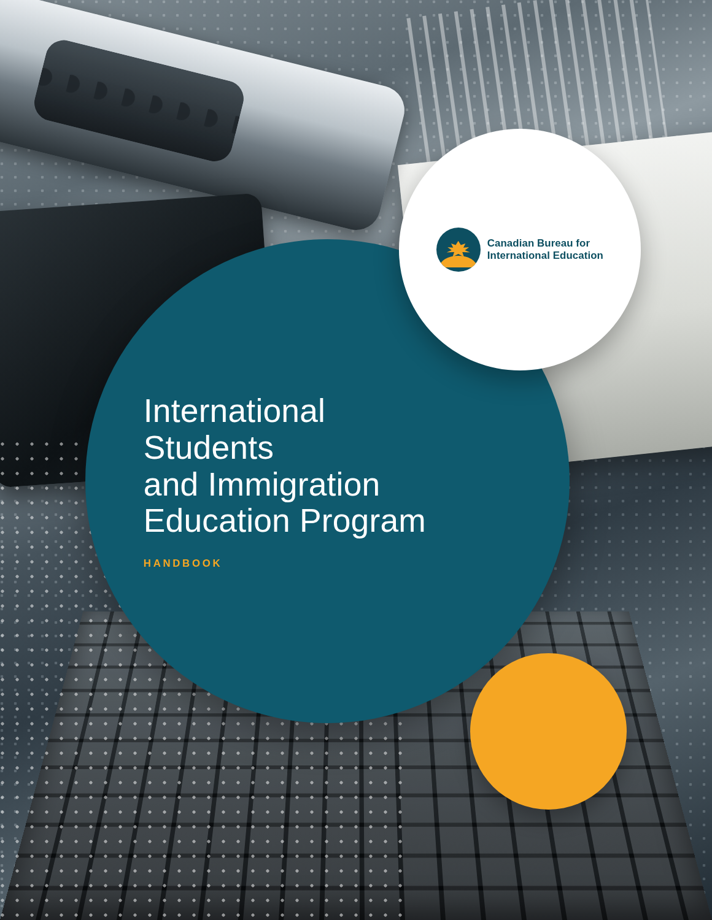Canadian Bureau for
International Education
International Students
and Immigration
Education Program
Handbook